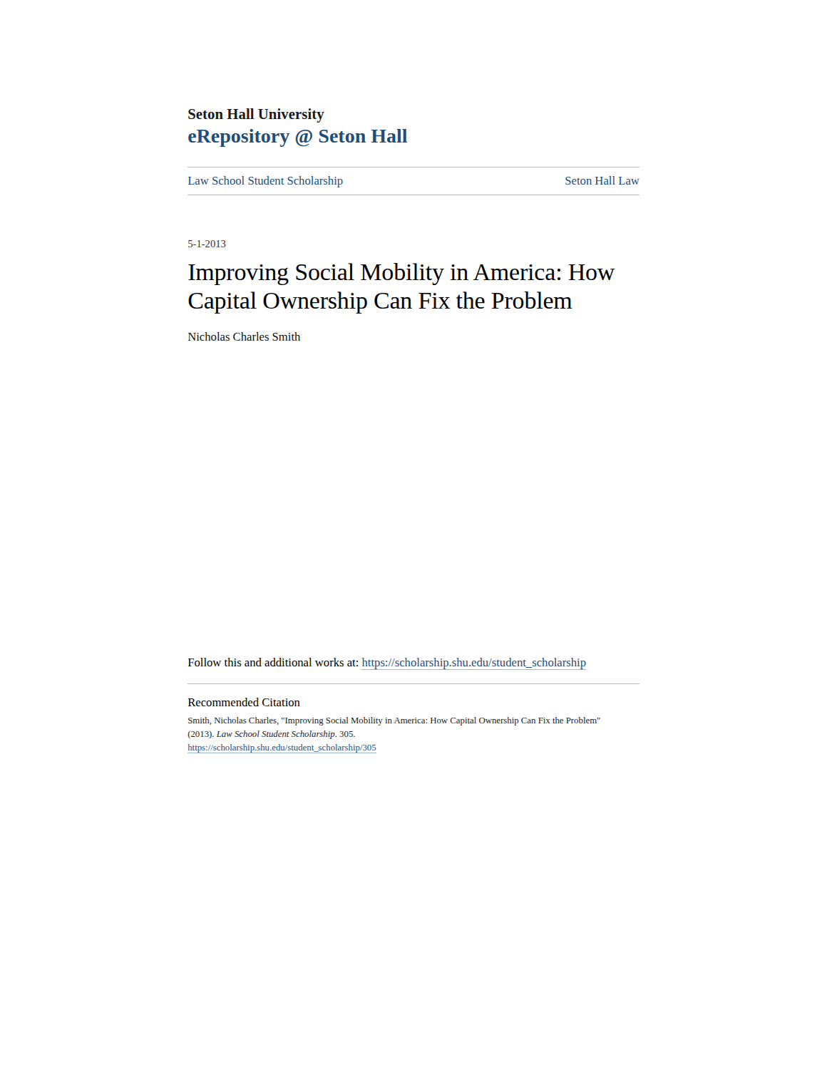Seton Hall University
eRepository @ Seton Hall
Law School Student Scholarship
Seton Hall Law
5-1-2013
Improving Social Mobility in America: How
Capital Ownership Can Fix the Problem
Nicholas Charles Smith
Follow this and additional works at: https://scholarship.shu.edu/student_scholarship
Recommended Citation
Smith, Nicholas Charles, "Improving Social Mobility in America: How Capital Ownership Can Fix the Problem" (2013). Law School Student Scholarship. 305.
https://scholarship.shu.edu/student_scholarship/305